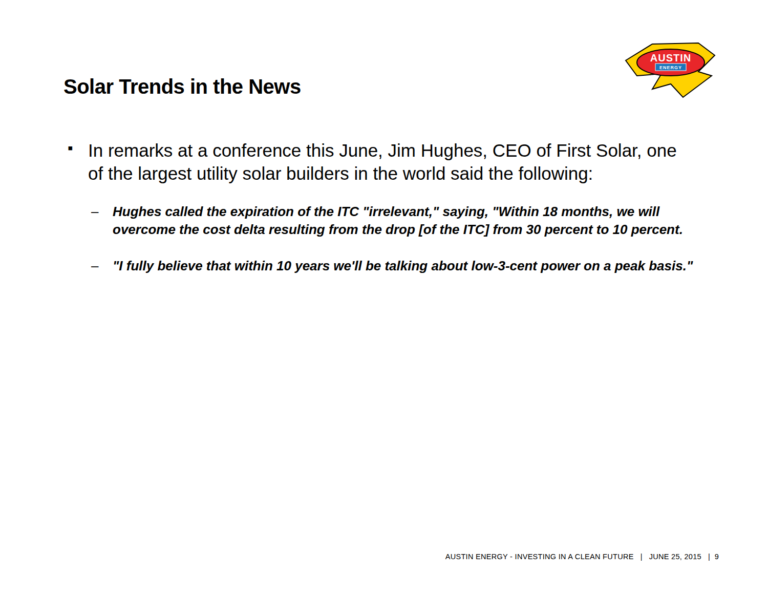AUSTIN ENERGY
Solar Trends in the News
In remarks at a conference this June, Jim Hughes, CEO of First Solar, one of the largest utility solar builders in the world said the following:
Hughes called the expiration of the ITC "irrelevant," saying, "Within 18 months, we will overcome the cost delta resulting from the drop [of the ITC] from 30 percent to 10 percent.
"I fully believe that within 10 years we'll be talking about low-3-cent power on a peak basis."
AUSTIN ENERGY - INVESTING IN A CLEAN FUTURE | JUNE 25, 2015 | 9